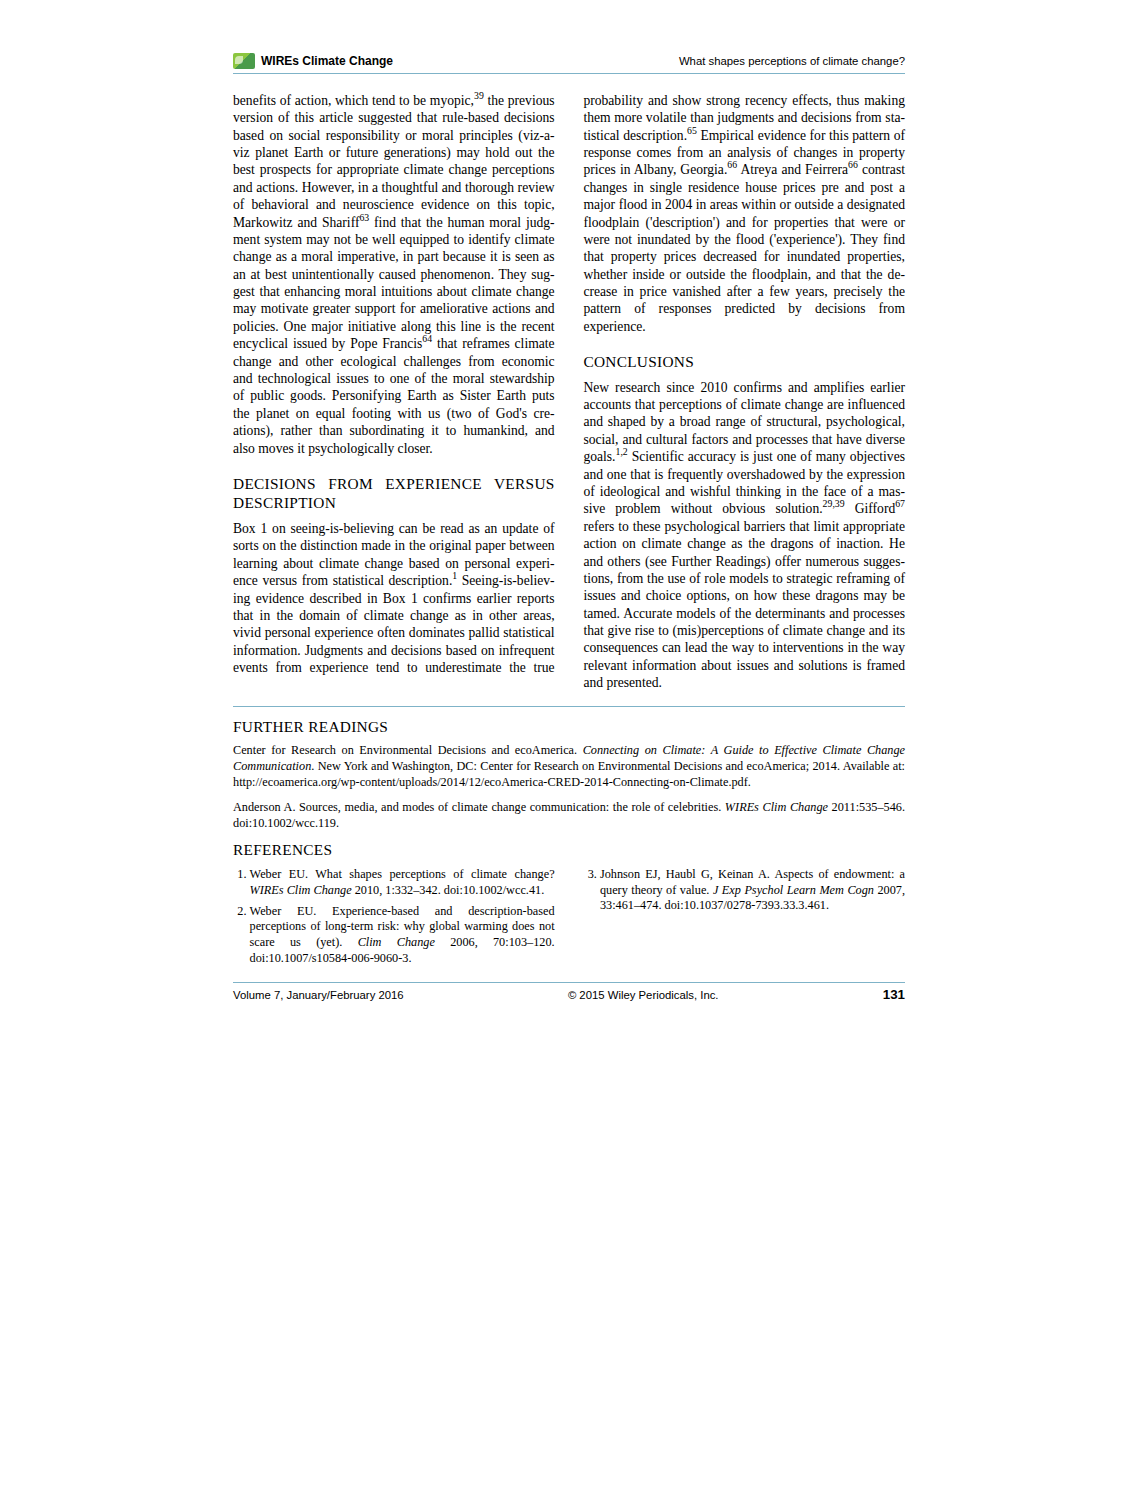WIREs Climate Change
What shapes perceptions of climate change?
benefits of action, which tend to be myopic,39 the previous version of this article suggested that rule-based decisions based on social responsibility or moral principles (viz-a-viz planet Earth or future generations) may hold out the best prospects for appropriate climate change perceptions and actions. However, in a thoughtful and thorough review of behavioral and neuroscience evidence on this topic, Markowitz and Shariff63 find that the human moral judgment system may not be well equipped to identify climate change as a moral imperative, in part because it is seen as an at best unintentionally caused phenomenon. They suggest that enhancing moral intuitions about climate change may motivate greater support for ameliorative actions and policies. One major initiative along this line is the recent encyclical issued by Pope Francis64 that reframes climate change and other ecological challenges from economic and technological issues to one of the moral stewardship of public goods. Personifying Earth as Sister Earth puts the planet on equal footing with us (two of God's creations), rather than subordinating it to humankind, and also moves it psychologically closer.
DECISIONS FROM EXPERIENCE VERSUS DESCRIPTION
Box 1 on seeing-is-believing can be read as an update of sorts on the distinction made in the original paper between learning about climate change based on personal experience versus from statistical description.1 Seeing-is-believing evidence described in Box 1 confirms earlier reports that in the domain of climate change as in other areas, vivid personal experience often dominates pallid statistical information. Judgments and decisions based on infrequent events from experience tend to underestimate the true probability and show strong recency effects, thus making them more volatile than judgments and decisions from statistical description.65 Empirical evidence for this pattern of response comes from an analysis of changes in property prices in Albany, Georgia.66 Atreya and Feirrera66 contrast changes in single residence house prices pre and post a major flood in 2004 in areas within or outside a designated floodplain ('description') and for properties that were or were not inundated by the flood ('experience'). They find that property prices decreased for inundated properties, whether inside or outside the floodplain, and that the decrease in price vanished after a few years, precisely the pattern of responses predicted by decisions from experience.
CONCLUSIONS
New research since 2010 confirms and amplifies earlier accounts that perceptions of climate change are influenced and shaped by a broad range of structural, psychological, social, and cultural factors and processes that have diverse goals.1,2 Scientific accuracy is just one of many objectives and one that is frequently overshadowed by the expression of ideological and wishful thinking in the face of a massive problem without obvious solution.29,39 Gifford67 refers to these psychological barriers that limit appropriate action on climate change as the dragons of inaction. He and others (see Further Readings) offer numerous suggestions, from the use of role models to strategic reframing of issues and choice options, on how these dragons may be tamed. Accurate models of the determinants and processes that give rise to (mis)perceptions of climate change and its consequences can lead the way to interventions in the way relevant information about issues and solutions is framed and presented.
FURTHER READINGS
Center for Research on Environmental Decisions and ecoAmerica. Connecting on Climate: A Guide to Effective Climate Change Communication. New York and Washington, DC: Center for Research on Environmental Decisions and ecoAmerica; 2014. Available at: http://ecoamerica.org/wp-content/uploads/2014/12/ecoAmerica-CRED-2014-Connecting-on-Climate.pdf.
Anderson A. Sources, media, and modes of climate change communication: the role of celebrities. WIREs Clim Change 2011:535–546. doi:10.1002/wcc.119.
REFERENCES
Weber EU. What shapes perceptions of climate change? WIREs Clim Change 2010, 1:332–342. doi:10.1002/wcc.41.
Weber EU. Experience-based and description-based perceptions of long-term risk: why global warming does not scare us (yet). Clim Change 2006, 70:103–120. doi:10.1007/s10584-006-9060-3.
Johnson EJ, Haubl G, Keinan A. Aspects of endowment: a query theory of value. J Exp Psychol Learn Mem Cogn 2007, 33:461–474. doi:10.1037/0278-7393.33.3.461.
Volume 7, January/February 2016
© 2015 Wiley Periodicals, Inc.
131